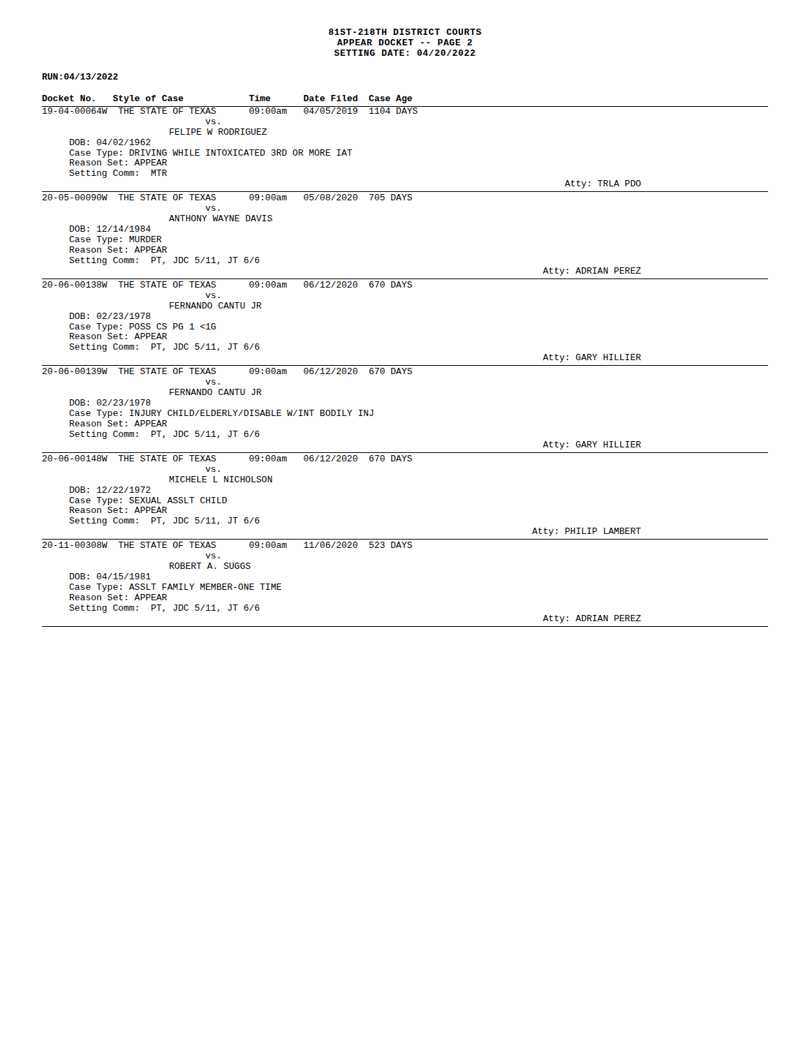81ST-218TH DISTRICT COURTS
APPEAR DOCKET -- PAGE 2
SETTING DATE: 04/20/2022
RUN:04/13/2022
Docket No. Style of Case Time Date Filed Case Age
19-04-00064W THE STATE OF TEXAS 09:00am 04/05/2019 1104 DAYS
vs.
FELIPE W RODRIGUEZ
DOB: 04/02/1962
Case Type: DRIVING WHILE INTOXICATED 3RD OR MORE IAT
Reason Set: APPEAR
Setting Comm: MTR
Atty: TRLA PDO
20-05-00090W THE STATE OF TEXAS 09:00am 05/08/2020 705 DAYS
vs.
ANTHONY WAYNE DAVIS
DOB: 12/14/1984
Case Type: MURDER
Reason Set: APPEAR
Setting Comm: PT, JDC 5/11, JT 6/6
Atty: ADRIAN PEREZ
20-06-00138W THE STATE OF TEXAS 09:00am 06/12/2020 670 DAYS
vs.
FERNANDO CANTU JR
DOB: 02/23/1978
Case Type: POSS CS PG 1 <1G
Reason Set: APPEAR
Setting Comm: PT, JDC 5/11, JT 6/6
Atty: GARY HILLIER
20-06-00139W THE STATE OF TEXAS 09:00am 06/12/2020 670 DAYS
vs.
FERNANDO CANTU JR
DOB: 02/23/1978
Case Type: INJURY CHILD/ELDERLY/DISABLE W/INT BODILY INJ
Reason Set: APPEAR
Setting Comm: PT, JDC 5/11, JT 6/6
Atty: GARY HILLIER
20-06-00148W THE STATE OF TEXAS 09:00am 06/12/2020 670 DAYS
vs.
MICHELE L NICHOLSON
DOB: 12/22/1972
Case Type: SEXUAL ASSLT CHILD
Reason Set: APPEAR
Setting Comm: PT, JDC 5/11, JT 6/6
Atty: PHILIP LAMBERT
20-11-00308W THE STATE OF TEXAS 09:00am 11/06/2020 523 DAYS
vs.
ROBERT A. SUGGS
DOB: 04/15/1981
Case Type: ASSLT FAMILY MEMBER-ONE TIME
Reason Set: APPEAR
Setting Comm: PT, JDC 5/11, JT 6/6
Atty: ADRIAN PEREZ